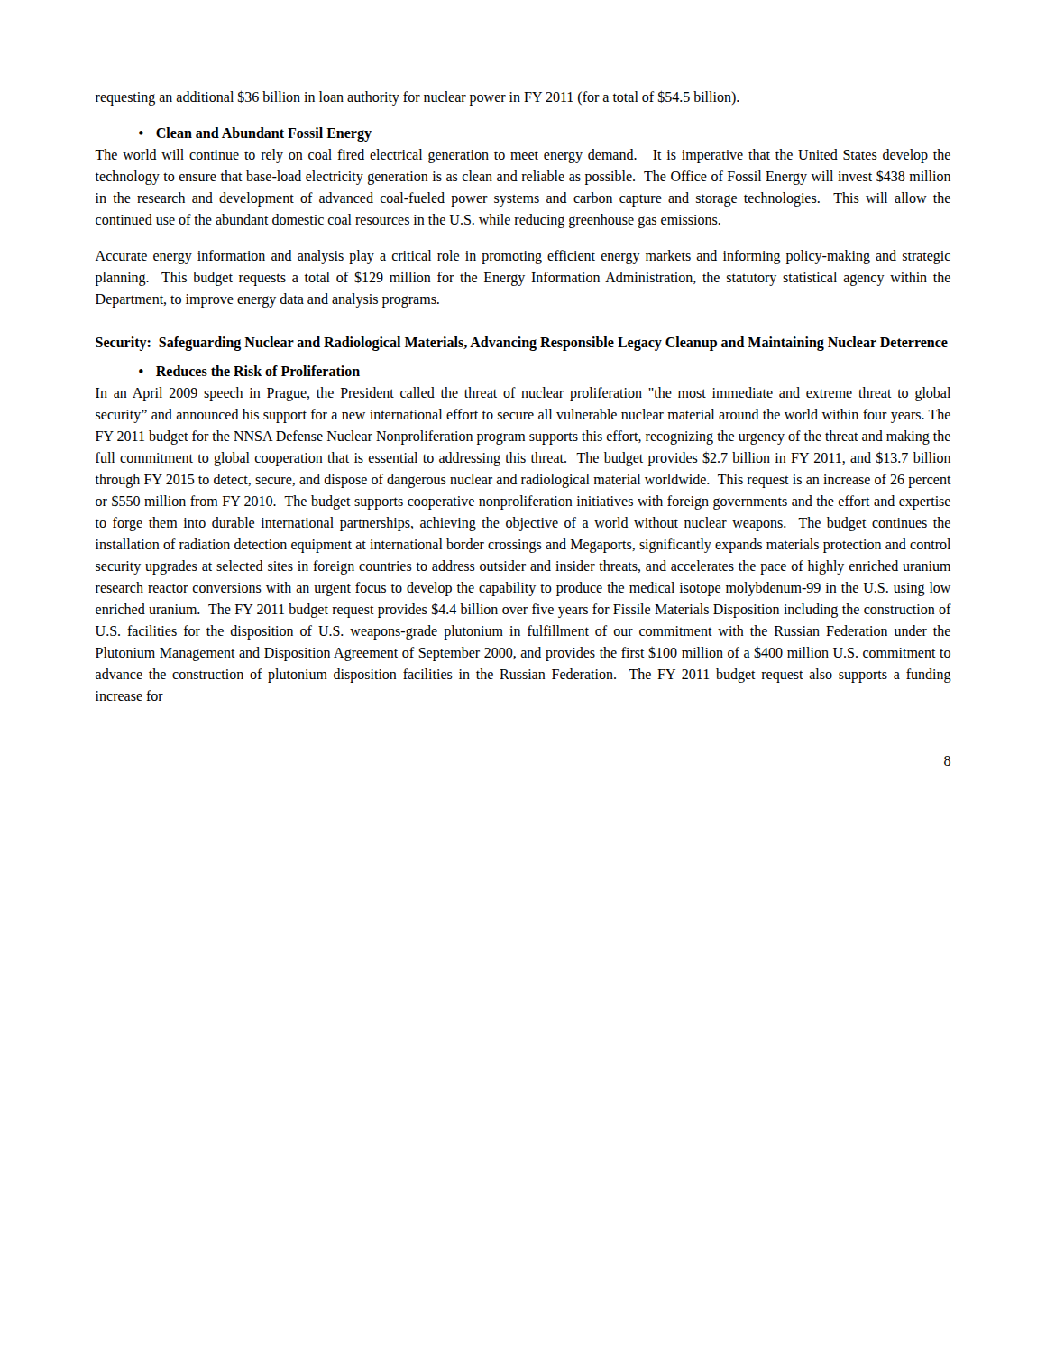requesting an additional $36 billion in loan authority for nuclear power in FY 2011 (for a total of $54.5 billion).
Clean and Abundant Fossil Energy
The world will continue to rely on coal fired electrical generation to meet energy demand. It is imperative that the United States develop the technology to ensure that base-load electricity generation is as clean and reliable as possible. The Office of Fossil Energy will invest $438 million in the research and development of advanced coal-fueled power systems and carbon capture and storage technologies. This will allow the continued use of the abundant domestic coal resources in the U.S. while reducing greenhouse gas emissions.
Accurate energy information and analysis play a critical role in promoting efficient energy markets and informing policy-making and strategic planning. This budget requests a total of $129 million for the Energy Information Administration, the statutory statistical agency within the Department, to improve energy data and analysis programs.
Security: Safeguarding Nuclear and Radiological Materials, Advancing Responsible Legacy Cleanup and Maintaining Nuclear Deterrence
Reduces the Risk of Proliferation
In an April 2009 speech in Prague, the President called the threat of nuclear proliferation "the most immediate and extreme threat to global security” and announced his support for a new international effort to secure all vulnerable nuclear material around the world within four years. The FY 2011 budget for the NNSA Defense Nuclear Nonproliferation program supports this effort, recognizing the urgency of the threat and making the full commitment to global cooperation that is essential to addressing this threat. The budget provides $2.7 billion in FY 2011, and $13.7 billion through FY 2015 to detect, secure, and dispose of dangerous nuclear and radiological material worldwide. This request is an increase of 26 percent or $550 million from FY 2010. The budget supports cooperative nonproliferation initiatives with foreign governments and the effort and expertise to forge them into durable international partnerships, achieving the objective of a world without nuclear weapons. The budget continues the installation of radiation detection equipment at international border crossings and Megaports, significantly expands materials protection and control security upgrades at selected sites in foreign countries to address outsider and insider threats, and accelerates the pace of highly enriched uranium research reactor conversions with an urgent focus to develop the capability to produce the medical isotope molybdenum-99 in the U.S. using low enriched uranium. The FY 2011 budget request provides $4.4 billion over five years for Fissile Materials Disposition including the construction of U.S. facilities for the disposition of U.S. weapons-grade plutonium in fulfillment of our commitment with the Russian Federation under the Plutonium Management and Disposition Agreement of September 2000, and provides the first $100 million of a $400 million U.S. commitment to advance the construction of plutonium disposition facilities in the Russian Federation. The FY 2011 budget request also supports a funding increase for
8